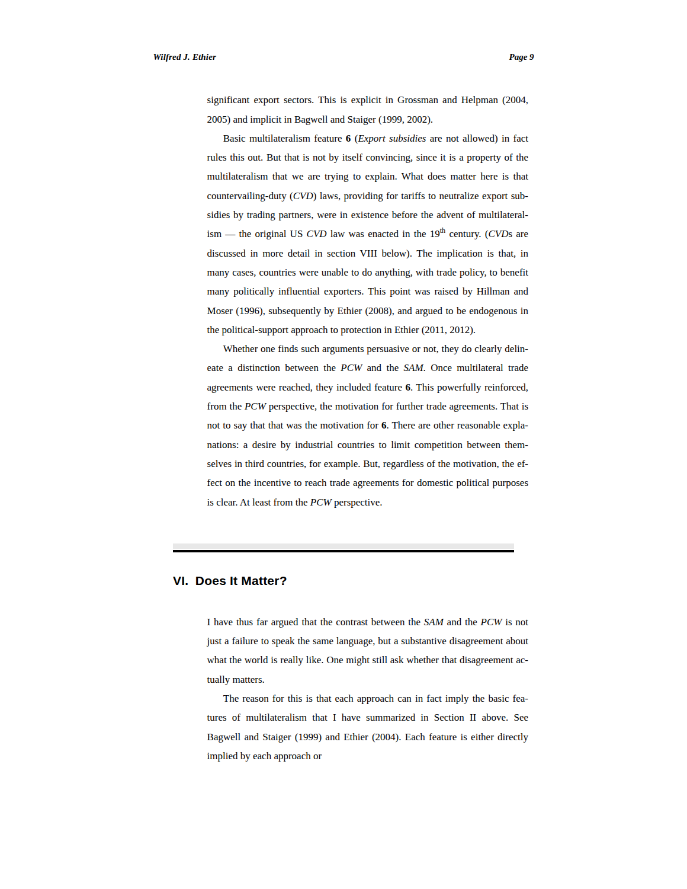Wilfred J. Ethier Page 9
significant export sectors. This is explicit in Grossman and Helpman (2004, 2005) and implicit in Bagwell and Staiger (1999, 2002).
Basic multilateralism feature 6 (Export subsidies are not allowed) in fact rules this out. But that is not by itself convincing, since it is a property of the multilateralism that we are trying to explain. What does matter here is that countervailing-duty (CVD) laws, providing for tariffs to neutralize export subsidies by trading partners, were in existence before the advent of multilateralism — the original US CVD law was enacted in the 19th century. (CVDs are discussed in more detail in section VIII below). The implication is that, in many cases, countries were unable to do anything, with trade policy, to benefit many politically influential exporters. This point was raised by Hillman and Moser (1996), subsequently by Ethier (2008), and argued to be endogenous in the political-support approach to protection in Ethier (2011, 2012).
Whether one finds such arguments persuasive or not, they do clearly delineate a distinction between the PCW and the SAM. Once multilateral trade agreements were reached, they included feature 6. This powerfully reinforced, from the PCW perspective, the motivation for further trade agreements. That is not to say that that was the motivation for 6. There are other reasonable explanations: a desire by industrial countries to limit competition between themselves in third countries, for example. But, regardless of the motivation, the effect on the incentive to reach trade agreements for domestic political purposes is clear. At least from the PCW perspective.
VI. Does It Matter?
I have thus far argued that the contrast between the SAM and the PCW is not just a failure to speak the same language, but a substantive disagreement about what the world is really like. One might still ask whether that disagreement actually matters.
The reason for this is that each approach can in fact imply the basic features of multilateralism that I have summarized in Section II above. See Bagwell and Staiger (1999) and Ethier (2004). Each feature is either directly implied by each approach or